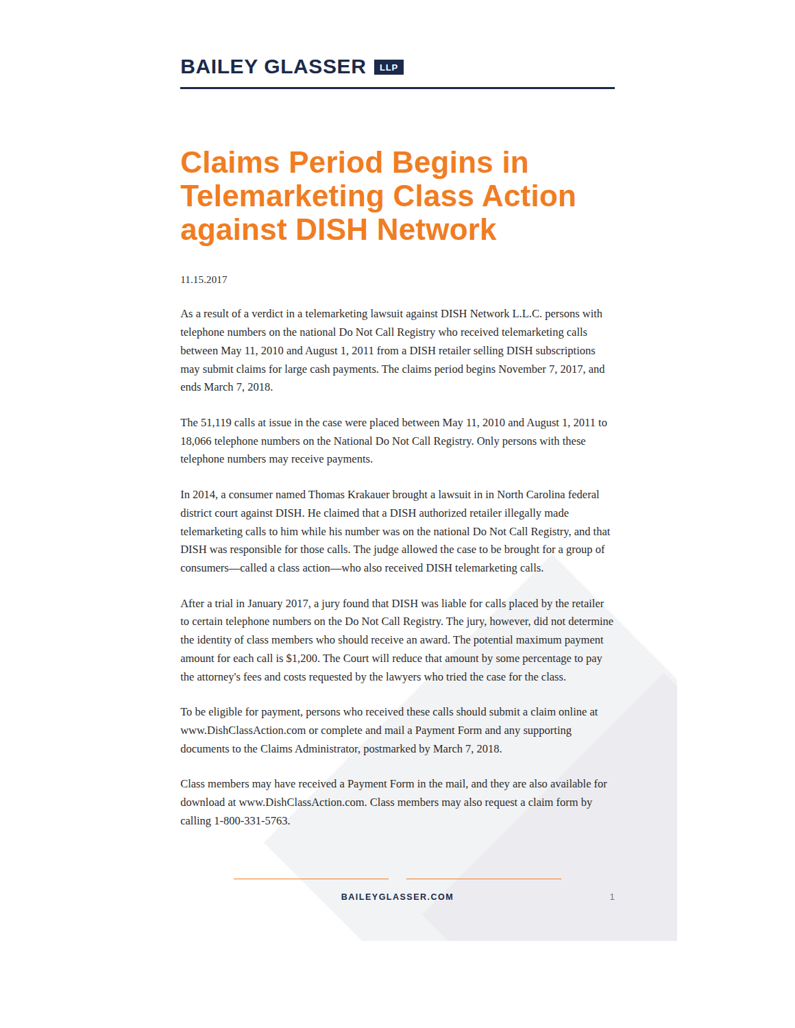BAILEY GLASSER LLP
Claims Period Begins in Telemarketing Class Action against DISH Network
11.15.2017
As a result of a verdict in a telemarketing lawsuit against DISH Network L.L.C. persons with telephone numbers on the national Do Not Call Registry who received telemarketing calls between May 11, 2010 and August 1, 2011 from a DISH retailer selling DISH subscriptions may submit claims for large cash payments. The claims period begins November 7, 2017, and ends March 7, 2018.
The 51,119 calls at issue in the case were placed between May 11, 2010 and August 1, 2011 to 18,066 telephone numbers on the National Do Not Call Registry. Only persons with these telephone numbers may receive payments.
In 2014, a consumer named Thomas Krakauer brought a lawsuit in in North Carolina federal district court against DISH. He claimed that a DISH authorized retailer illegally made telemarketing calls to him while his number was on the national Do Not Call Registry, and that DISH was responsible for those calls. The judge allowed the case to be brought for a group of consumers—called a class action—who also received DISH telemarketing calls.
After a trial in January 2017, a jury found that DISH was liable for calls placed by the retailer to certain telephone numbers on the Do Not Call Registry. The jury, however, did not determine the identity of class members who should receive an award. The potential maximum payment amount for each call is $1,200. The Court will reduce that amount by some percentage to pay the attorney's fees and costs requested by the lawyers who tried the case for the class.
To be eligible for payment, persons who received these calls should submit a claim online at www.DishClassAction.com or complete and mail a Payment Form and any supporting documents to the Claims Administrator, postmarked by March 7, 2018.
Class members may have received a Payment Form in the mail, and they are also available for download at www.DishClassAction.com. Class members may also request a claim form by calling 1-800-331-5763.
BAILEYGLASSER.COM 1